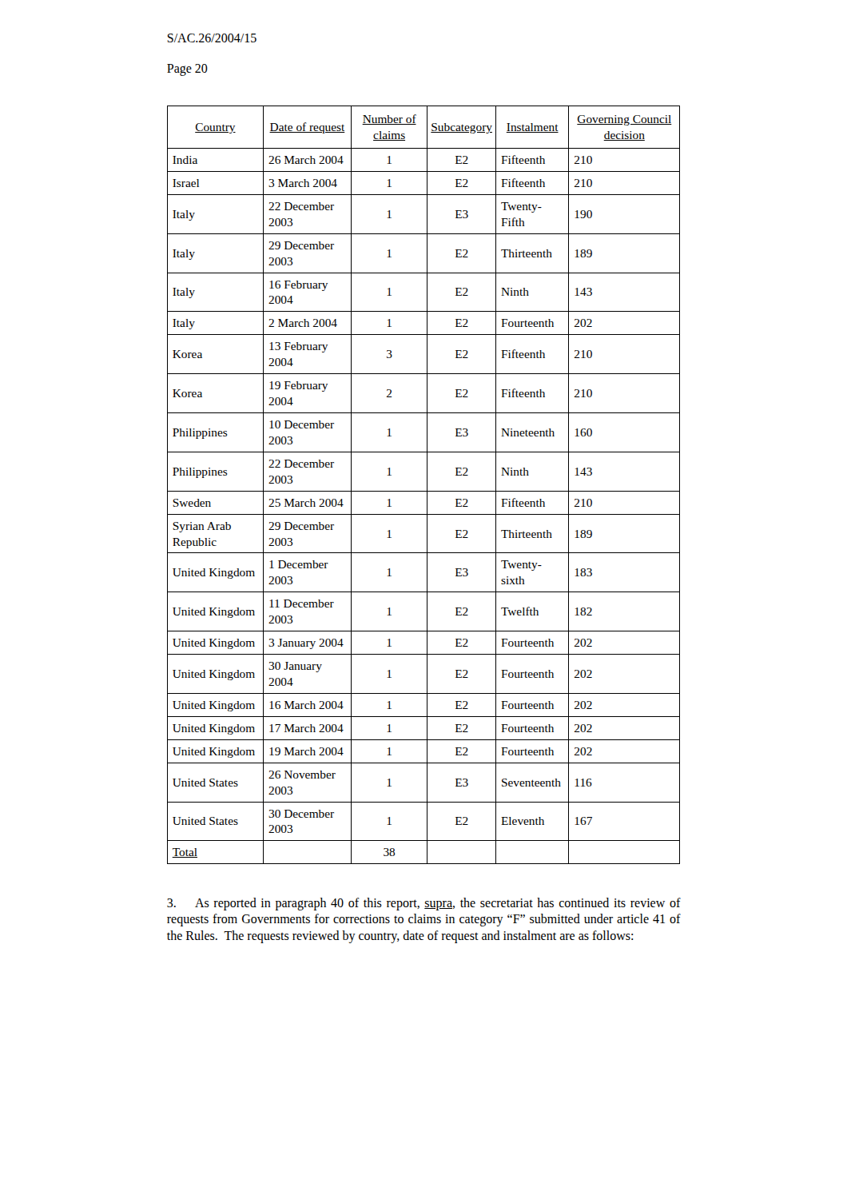S/AC.26/2004/15
Page 20
| Country | Date of request | Number of claims | Subcategory | Instalment | Governing Council decision |
| --- | --- | --- | --- | --- | --- |
| India | 26 March 2004 | 1 | E2 | Fifteenth | 210 |
| Israel | 3 March 2004 | 1 | E2 | Fifteenth | 210 |
| Italy | 22 December 2003 | 1 | E3 | Twenty-Fifth | 190 |
| Italy | 29 December 2003 | 1 | E2 | Thirteenth | 189 |
| Italy | 16 February 2004 | 1 | E2 | Ninth | 143 |
| Italy | 2 March 2004 | 1 | E2 | Fourteenth | 202 |
| Korea | 13 February 2004 | 3 | E2 | Fifteenth | 210 |
| Korea | 19 February 2004 | 2 | E2 | Fifteenth | 210 |
| Philippines | 10 December 2003 | 1 | E3 | Nineteenth | 160 |
| Philippines | 22 December 2003 | 1 | E2 | Ninth | 143 |
| Sweden | 25 March 2004 | 1 | E2 | Fifteenth | 210 |
| Syrian Arab Republic | 29 December 2003 | 1 | E2 | Thirteenth | 189 |
| United Kingdom | 1 December 2003 | 1 | E3 | Twenty-sixth | 183 |
| United Kingdom | 11 December 2003 | 1 | E2 | Twelfth | 182 |
| United Kingdom | 3 January 2004 | 1 | E2 | Fourteenth | 202 |
| United Kingdom | 30 January 2004 | 1 | E2 | Fourteenth | 202 |
| United Kingdom | 16 March 2004 | 1 | E2 | Fourteenth | 202 |
| United Kingdom | 17 March 2004 | 1 | E2 | Fourteenth | 202 |
| United Kingdom | 19 March 2004 | 1 | E2 | Fourteenth | 202 |
| United States | 26 November 2003 | 1 | E3 | Seventeenth | 116 |
| United States | 30 December 2003 | 1 | E2 | Eleventh | 167 |
| Total | | 38 | | | |
3. As reported in paragraph 40 of this report, supra, the secretariat has continued its review of requests from Governments for corrections to claims in category “F” submitted under article 41 of the Rules. The requests reviewed by country, date of request and instalment are as follows: